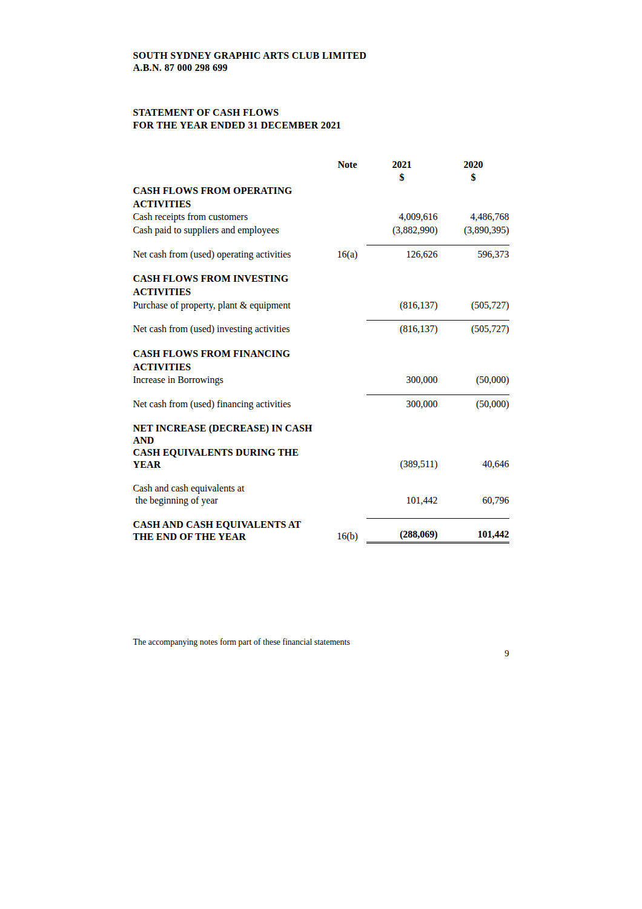SOUTH SYDNEY GRAPHIC ARTS CLUB LIMITED
A.B.N. 87 000 298 699
STATEMENT OF CASH FLOWS
FOR THE YEAR ENDED 31 DECEMBER 2021
| | Note | 2021 | 2020 |
| --- | --- | --- | --- |
| | | $ | $ |
| CASH FLOWS FROM OPERATING ACTIVITIES | | | |
| Cash receipts from customers | | 4,009,616 | 4,486,768 |
| Cash paid to suppliers and employees | | (3,882,990) | (3,890,395) |
| Net cash from (used) operating activities | 16(a) | 126,626 | 596,373 |
| CASH FLOWS FROM INVESTING ACTIVITIES | | | |
| Purchase of property, plant & equipment | | (816,137) | (505,727) |
| Net cash from (used) investing activities | | (816,137) | (505,727) |
| CASH FLOWS FROM FINANCING ACTIVITIES | | | |
| Increase in Borrowings | | 300,000 | (50,000) |
| Net cash from (used) financing activities | | 300,000 | (50,000) |
| NET INCREASE (DECREASE) IN CASH AND CASH EQUIVALENTS DURING THE YEAR | | (389,511) | 40,646 |
| Cash and cash equivalents at the beginning of year | | 101,442 | 60,796 |
| CASH AND CASH EQUIVALENTS AT THE END OF THE YEAR | 16(b) | (288,069) | 101,442 |
The accompanying notes form part of these financial statements
9